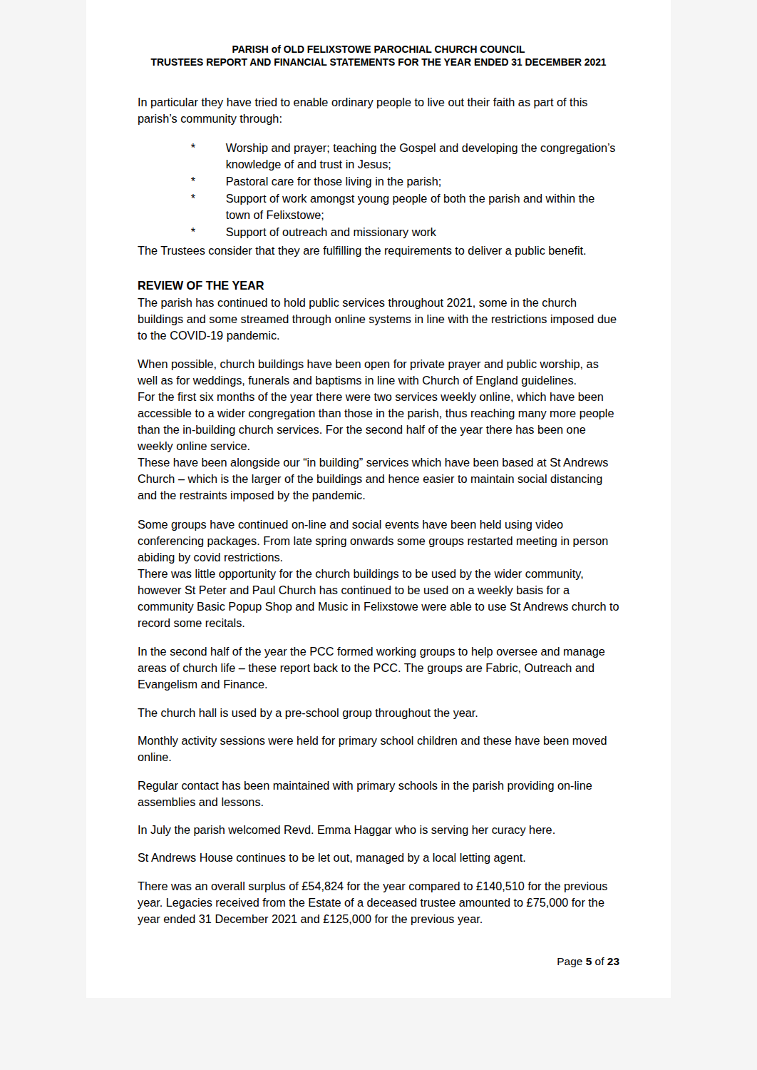PARISH of OLD FELIXSTOWE PAROCHIAL CHURCH COUNCIL
TRUSTEES REPORT AND FINANCIAL STATEMENTS FOR THE YEAR ENDED 31 DECEMBER 2021
In particular they have tried to enable ordinary people to live out their faith as part of this parish’s community through:
*Worship and prayer; teaching the Gospel and developing the congregation’s knowledge of and trust in Jesus;
*Pastoral care for those living in the parish;
*Support of work amongst young people of both the parish and within the town of Felixstowe;
*Support of outreach and missionary work
The Trustees consider that they are fulfilling the requirements to deliver a public benefit.
REVIEW OF THE YEAR
The parish has continued to hold public services throughout 2021, some in the church buildings and some streamed through online systems in line with the restrictions imposed due to the COVID-19 pandemic.
When possible, church buildings have been open for private prayer and public worship, as well as for weddings, funerals and baptisms in line with Church of England guidelines.
For the first six months of the year there were two services weekly online, which have been accessible to a wider congregation than those in the parish, thus reaching many more people than the in-building church services. For the second half of the year there has been one weekly online service.
These have been alongside our “in building” services which have been based at St Andrews Church – which is the larger of the buildings and hence easier to maintain social distancing and the restraints imposed by the pandemic.
Some groups have continued on-line and social events have been held using video conferencing packages. From late spring onwards some groups restarted meeting in person abiding by covid restrictions.
There was little opportunity for the church buildings to be used by the wider community, however St Peter and Paul Church has continued to be used on a weekly basis for a community Basic Popup Shop and Music in Felixstowe were able to use St Andrews church to record some recitals.
In the second half of the year the PCC formed working groups to help oversee and manage areas of church life – these report back to the PCC. The groups are Fabric, Outreach and Evangelism and Finance.
The church hall is used by a pre-school group throughout the year.
Monthly activity sessions were held for primary school children and these have been moved online.
Regular contact has been maintained with primary schools in the parish providing on-line assemblies and lessons.
In July the parish welcomed Revd. Emma Haggar who is serving her curacy here.
St Andrews House continues to be let out, managed by a local letting agent.
There was an overall surplus of £54,824 for the year compared to £140,510 for the previous year. Legacies received from the Estate of a deceased trustee amounted to £75,000 for the year ended 31 December 2021 and £125,000 for the previous year.
Page 5 of 23